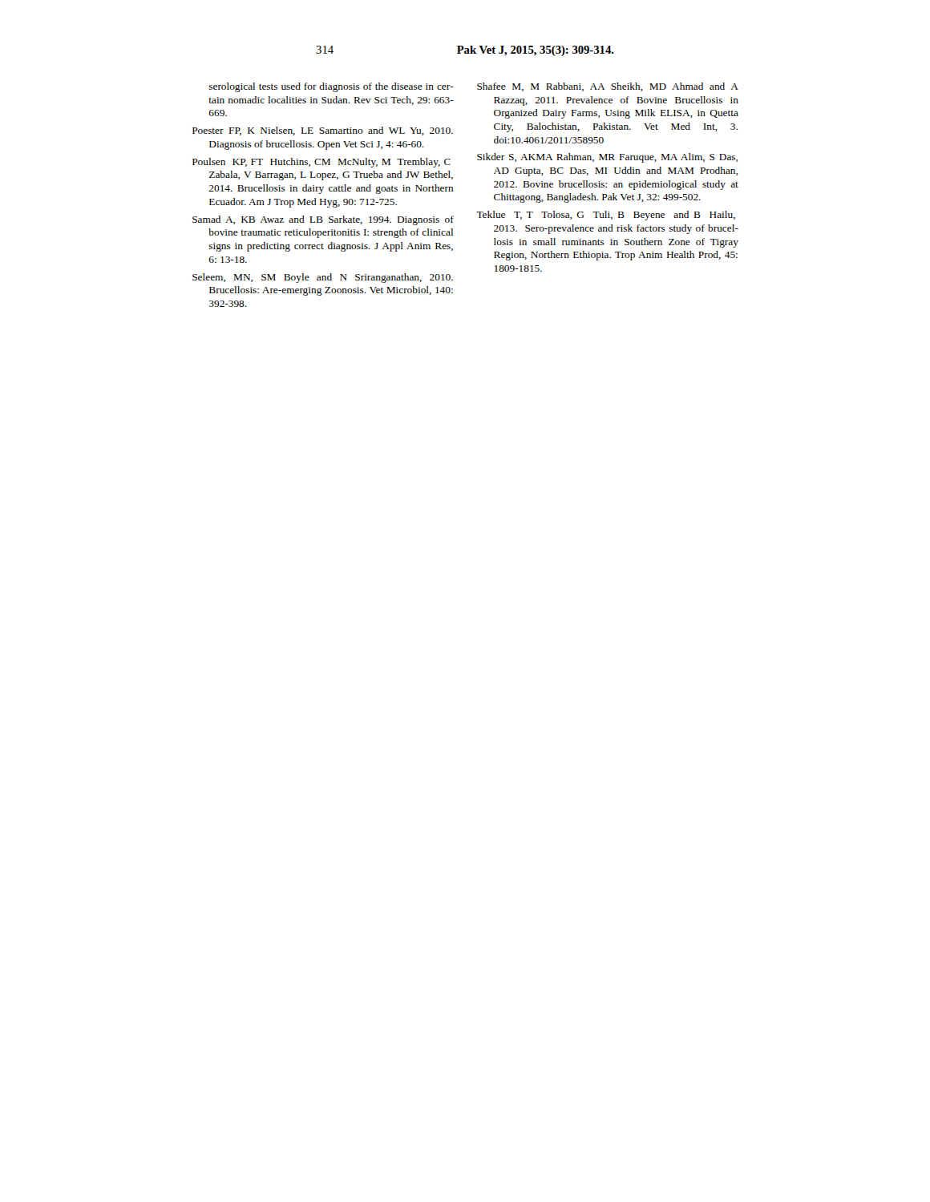314
Pak Vet J, 2015, 35(3): 309-314.
serological tests used for diagnosis of the disease in certain nomadic localities in Sudan. Rev Sci Tech, 29: 663-669.
Poester FP, K Nielsen, LE Samartino and WL Yu, 2010. Diagnosis of brucellosis. Open Vet Sci J, 4: 46-60.
Poulsen KP, FT Hutchins, CM McNulty, M Tremblay, C Zabala, V Barragan, L Lopez, G Trueba and JW Bethel, 2014. Brucellosis in dairy cattle and goats in Northern Ecuador. Am J Trop Med Hyg, 90: 712-725.
Samad A, KB Awaz and LB Sarkate, 1994. Diagnosis of bovine traumatic reticuloperitonitis I: strength of clinical signs in predicting correct diagnosis. J Appl Anim Res, 6: 13-18.
Seleem, MN, SM Boyle and N Sriranganathan, 2010. Brucellosis: Are-emerging Zoonosis. Vet Microbiol, 140: 392-398.
Shafee M, M Rabbani, AA Sheikh, MD Ahmad and A Razzaq, 2011. Prevalence of Bovine Brucellosis in Organized Dairy Farms, Using Milk ELISA, in Quetta City, Balochistan, Pakistan. Vet Med Int, 3. doi:10.4061/2011/358950
Sikder S, AKMA Rahman, MR Faruque, MA Alim, S Das, AD Gupta, BC Das, MI Uddin and MAM Prodhan, 2012. Bovine brucellosis: an epidemiological study at Chittagong, Bangladesh. Pak Vet J, 32: 499-502.
Teklue T, T Tolosa, G Tuli, B Beyene and B Hailu, 2013. Sero-prevalence and risk factors study of brucellosis in small ruminants in Southern Zone of Tigray Region, Northern Ethiopia. Trop Anim Health Prod, 45: 1809-1815.